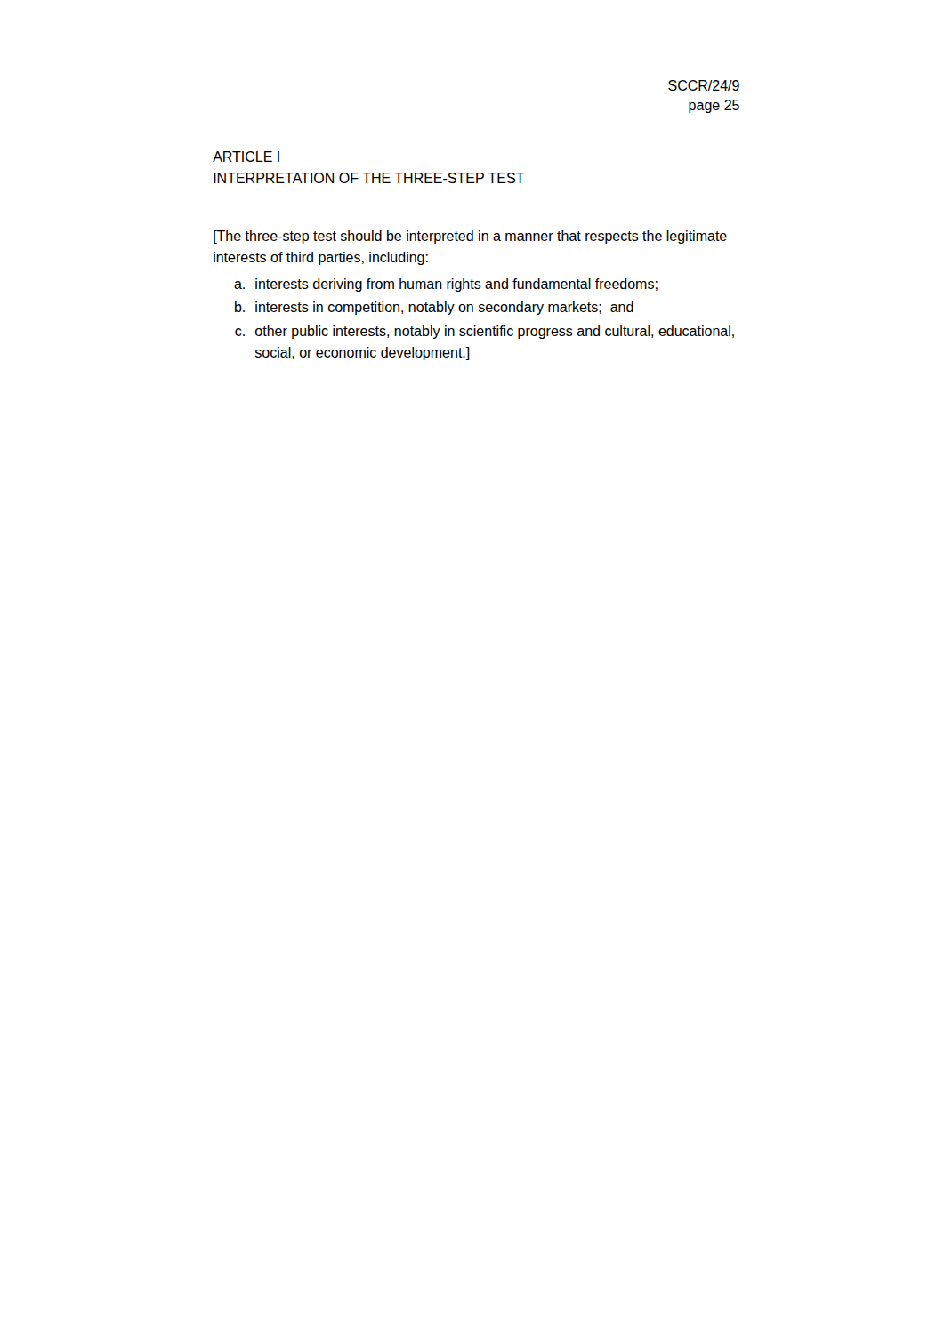SCCR/24/9
page 25
ARTICLE I
INTERPRETATION OF THE THREE-STEP TEST
[The three-step test should be interpreted in a manner that respects the legitimate interests of third parties, including:
interests deriving from human rights and fundamental freedoms;
interests in competition, notably on secondary markets; and
other public interests, notably in scientific progress and cultural, educational, social, or economic development.]